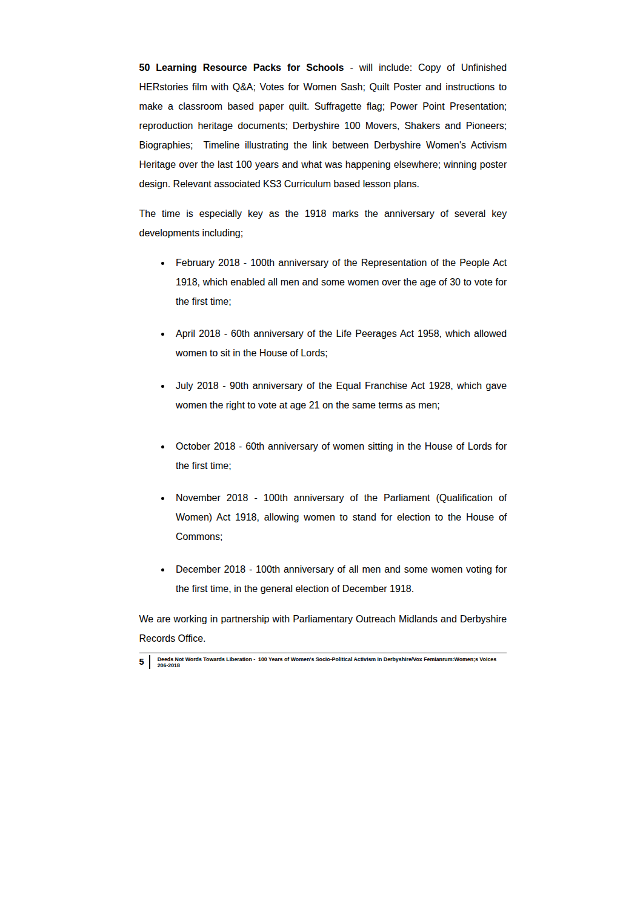50 Learning Resource Packs for Schools - will include: Copy of Unfinished HERstories film with Q&A; Votes for Women Sash; Quilt Poster and instructions to make a classroom based paper quilt. Suffragette flag; Power Point Presentation; reproduction heritage documents; Derbyshire 100 Movers, Shakers and Pioneers; Biographies; Timeline illustrating the link between Derbyshire Women's Activism Heritage over the last 100 years and what was happening elsewhere; winning poster design. Relevant associated KS3 Curriculum based lesson plans.
The time is especially key as the 1918 marks the anniversary of several key developments including;
February 2018 - 100th anniversary of the Representation of the People Act 1918, which enabled all men and some women over the age of 30 to vote for the first time;
April 2018 - 60th anniversary of the Life Peerages Act 1958, which allowed women to sit in the House of Lords;
July 2018 - 90th anniversary of the Equal Franchise Act 1928, which gave women the right to vote at age 21 on the same terms as men;
October 2018 - 60th anniversary of women sitting in the House of Lords for the first time;
November 2018 - 100th anniversary of the Parliament (Qualification of Women) Act 1918, allowing women to stand for election to the House of Commons;
December 2018 - 100th anniversary of all men and some women voting for the first time, in the general election of December 1918.
We are working in partnership with Parliamentary Outreach Midlands and Derbyshire Records Office.
5 Deeds Not Words Towards Liberation - 100 Years of Women's Socio-Political Activism in Derbyshire/Vox Femianrum:Women;s Voices 206-2018